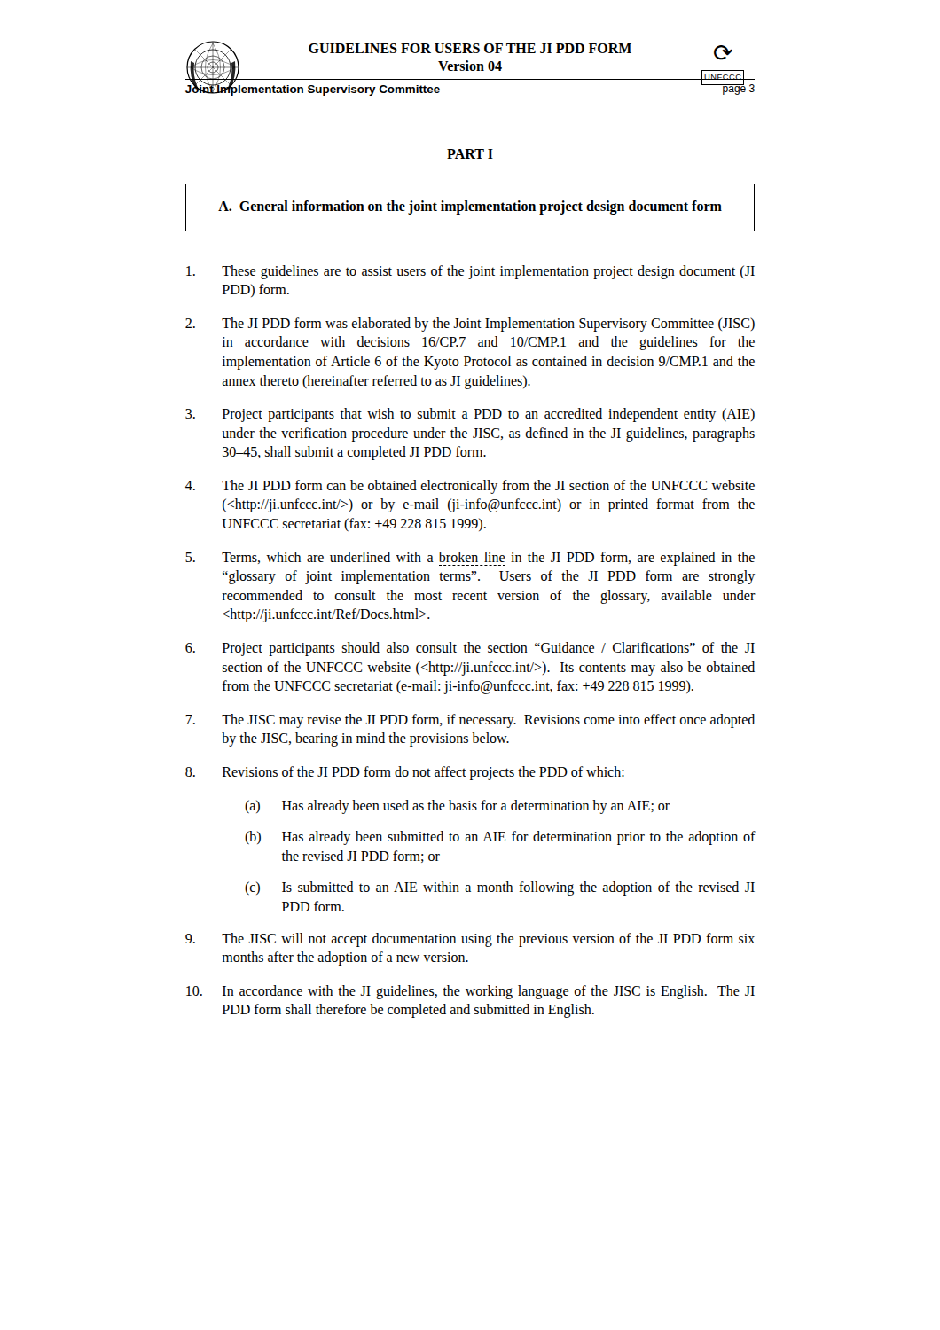⟳
UNFCCC
GUIDELINES FOR USERS OF THE JI PDD FORM
Version 04
Joint Implementation Supervisory Committee page 3
PART I
A. General information on the joint implementation project design document form
1.
These guidelines are to assist users of the joint implementation project design document (JI PDD) form.
2.
The JI PDD form was elaborated by the Joint Implementation Supervisory Committee (JISC) in accordance with decisions 16/CP.7 and 10/CMP.1 and the guidelines for the implementation of Article 6 of the Kyoto Protocol as contained in decision 9/CMP.1 and the annex thereto (hereinafter referred to as JI guidelines).
3.
Project participants that wish to submit a PDD to an accredited independent entity (AIE) under the verification procedure under the JISC, as defined in the JI guidelines, paragraphs 30–45, shall submit a completed JI PDD form.
4.
The JI PDD form can be obtained electronically from the JI section of the UNFCCC website (<http://ji.unfccc.int/>) or by e-mail (ji-info@unfccc.int) or in printed format from the UNFCCC secretariat (fax: +49 228 815 1999).
5.
Terms, which are underlined with a broken line in the JI PDD form, are explained in the “glossary of joint implementation terms”. Users of the JI PDD form are strongly recommended to consult the most recent version of the glossary, available under <http://ji.unfccc.int/Ref/Docs.html>.
6.
Project participants should also consult the section “Guidance / Clarifications” of the JI section of the UNFCCC website (<http://ji.unfccc.int/>). Its contents may also be obtained from the UNFCCC secretariat (e-mail: ji-info@unfccc.int, fax: +49 228 815 1999).
7.
The JISC may revise the JI PDD form, if necessary. Revisions come into effect once adopted by the JISC, bearing in mind the provisions below.
8.
Revisions of the JI PDD form do not affect projects the PDD of which:
(a)
Has already been used as the basis for a determination by an AIE; or
(b)
Has already been submitted to an AIE for determination prior to the adoption of the revised JI PDD form; or
(c)
Is submitted to an AIE within a month following the adoption of the revised JI PDD form.
9.
The JISC will not accept documentation using the previous version of the JI PDD form six months after the adoption of a new version.
10.
In accordance with the JI guidelines, the working language of the JISC is English. The JI PDD form shall therefore be completed and submitted in English.